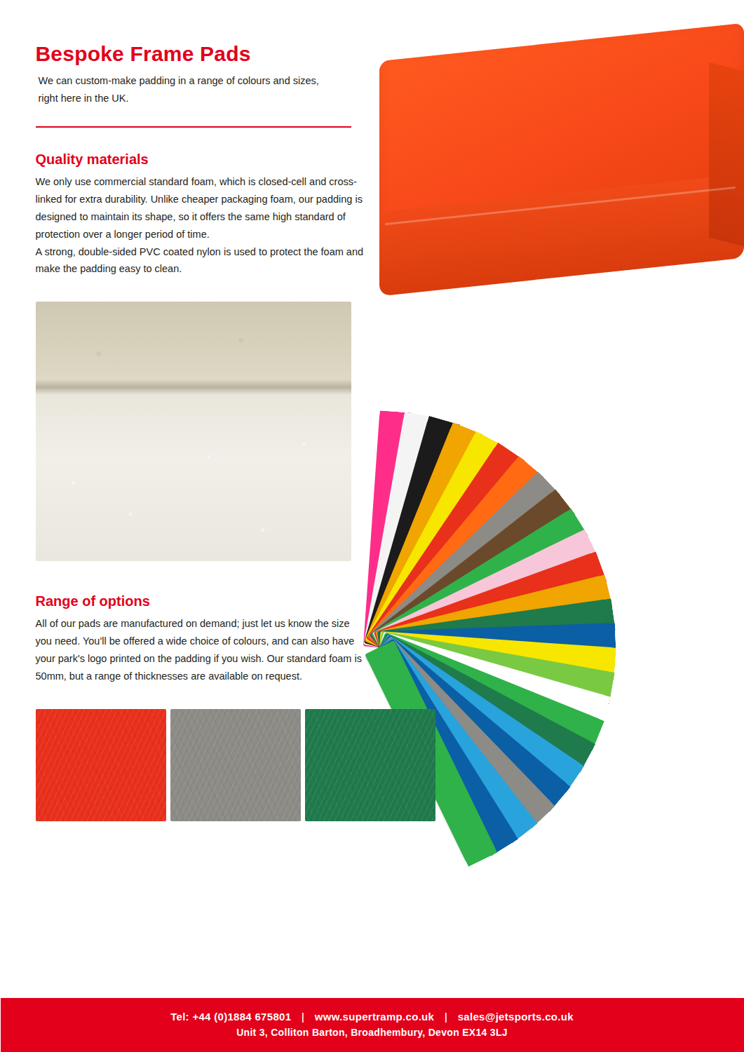Bespoke Frame Pads
We can custom-make padding in a range of colours and sizes,
right here in the UK.
Quality materials
We only use commercial standard foam, which is closed-cell and cross-linked for extra durability. Unlike cheaper packaging foam, our padding is designed to maintain its shape, so it offers the same high standard of protection over a longer period of time.
A strong, double-sided PVC coated nylon is used to protect the foam and make the padding easy to clean.
Range of options
All of our pads are manufactured on demand; just let us know the size you need. You'll be offered a wide choice of colours, and can also have your park's logo printed on the padding if you wish. Our standard foam is 50mm, but a range of thicknesses are available on request.
Tel: +44 (0)1884 675801 | www.supertramp.co.uk | sales@jetsports.co.uk
Unit 3, Colliton Barton, Broadhembury, Devon EX14 3LJ